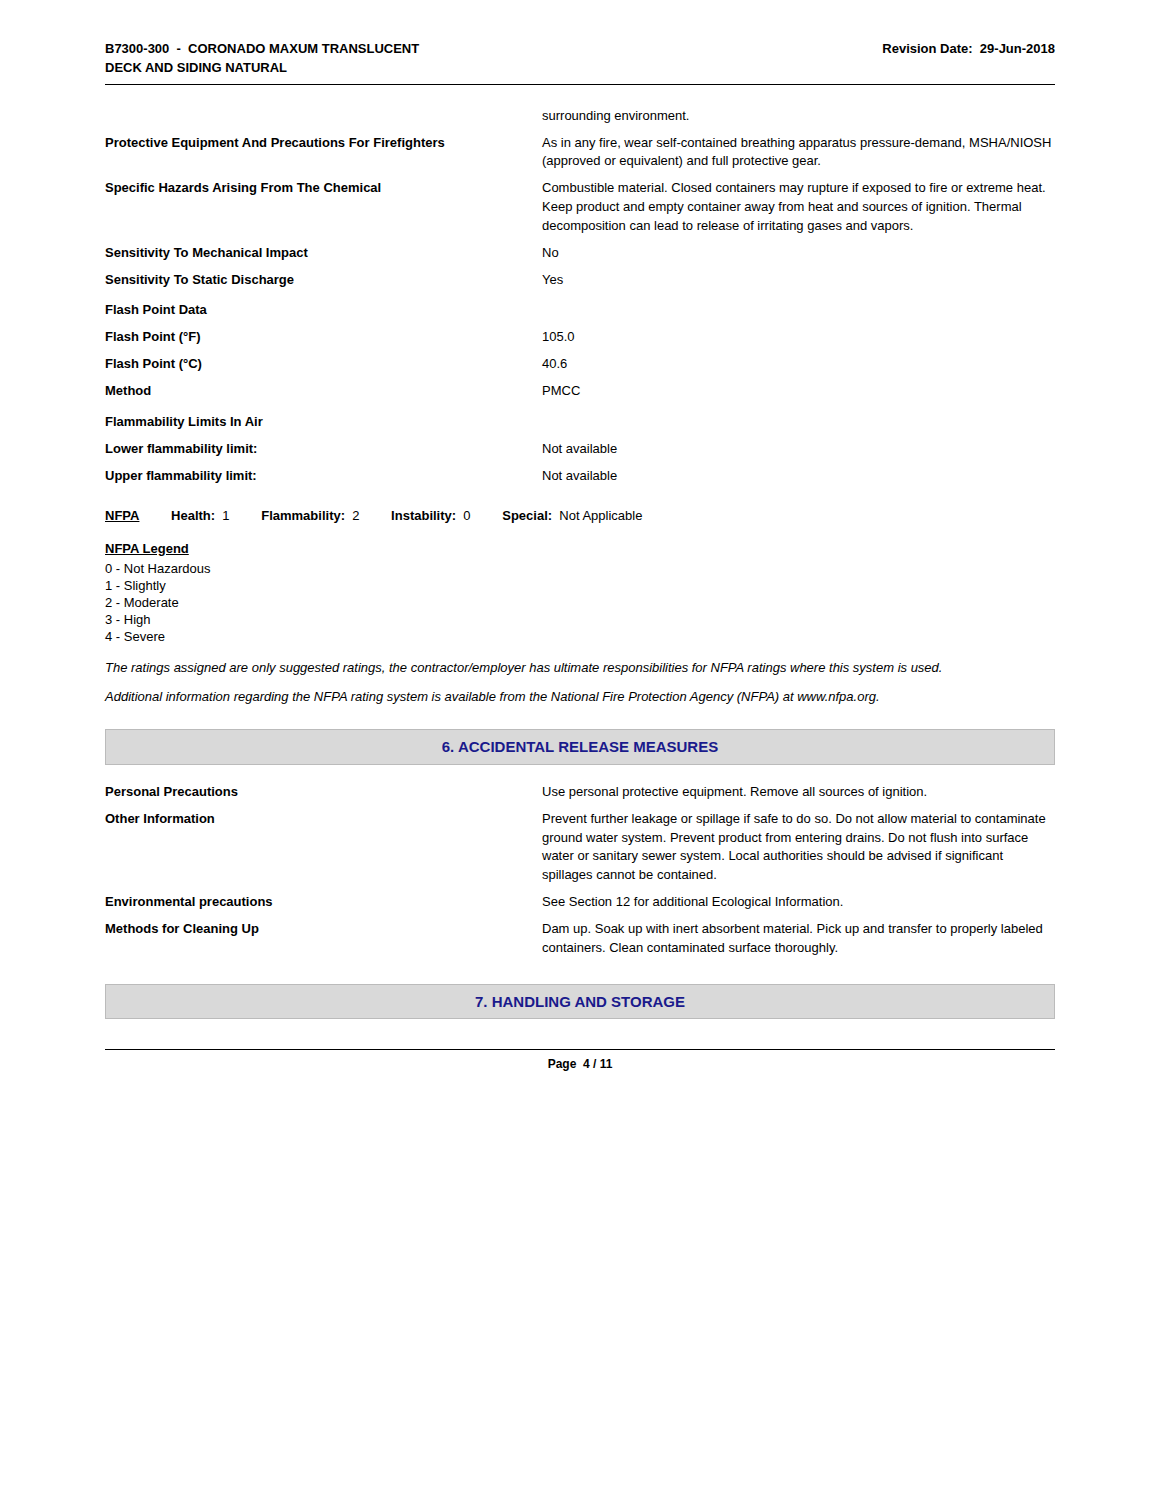B7300-300 - CORONADO MAXUM TRANSLUCENT
DECK AND SIDING NATURAL
Revision Date: 29-Jun-2018
| | surrounding environment. |
| Protective Equipment And Precautions For Firefighters | As in any fire, wear self-contained breathing apparatus pressure-demand, MSHA/NIOSH (approved or equivalent) and full protective gear. |
| Specific Hazards Arising From The Chemical | Combustible material. Closed containers may rupture if exposed to fire or extreme heat. Keep product and empty container away from heat and sources of ignition. Thermal decomposition can lead to release of irritating gases and vapors. |
| Sensitivity To Mechanical Impact | No |
| Sensitivity To Static Discharge | Yes |
| Flash Point Data | |
| Flash Point (°F) | 105.0 |
| Flash Point (°C) | 40.6 |
| Method | PMCC |
| Flammability Limits In Air | |
| Lower flammability limit: | Not available |
| Upper flammability limit: | Not available |
NFPA Health: 1 Flammability: 2 Instability: 0 Special: Not Applicable
NFPA Legend
0 - Not Hazardous
1 - Slightly
2 - Moderate
3 - High
4 - Severe
The ratings assigned are only suggested ratings, the contractor/employer has ultimate responsibilities for NFPA ratings where this system is used.
Additional information regarding the NFPA rating system is available from the National Fire Protection Agency (NFPA) at www.nfpa.org.
6. ACCIDENTAL RELEASE MEASURES
| Personal Precautions | Use personal protective equipment. Remove all sources of ignition. |
| Other Information | Prevent further leakage or spillage if safe to do so. Do not allow material to contaminate ground water system. Prevent product from entering drains. Do not flush into surface water or sanitary sewer system. Local authorities should be advised if significant spillages cannot be contained. |
| Environmental precautions | See Section 12 for additional Ecological Information. |
| Methods for Cleaning Up | Dam up. Soak up with inert absorbent material. Pick up and transfer to properly labeled containers. Clean contaminated surface thoroughly. |
7. HANDLING AND STORAGE
Page 4 / 11